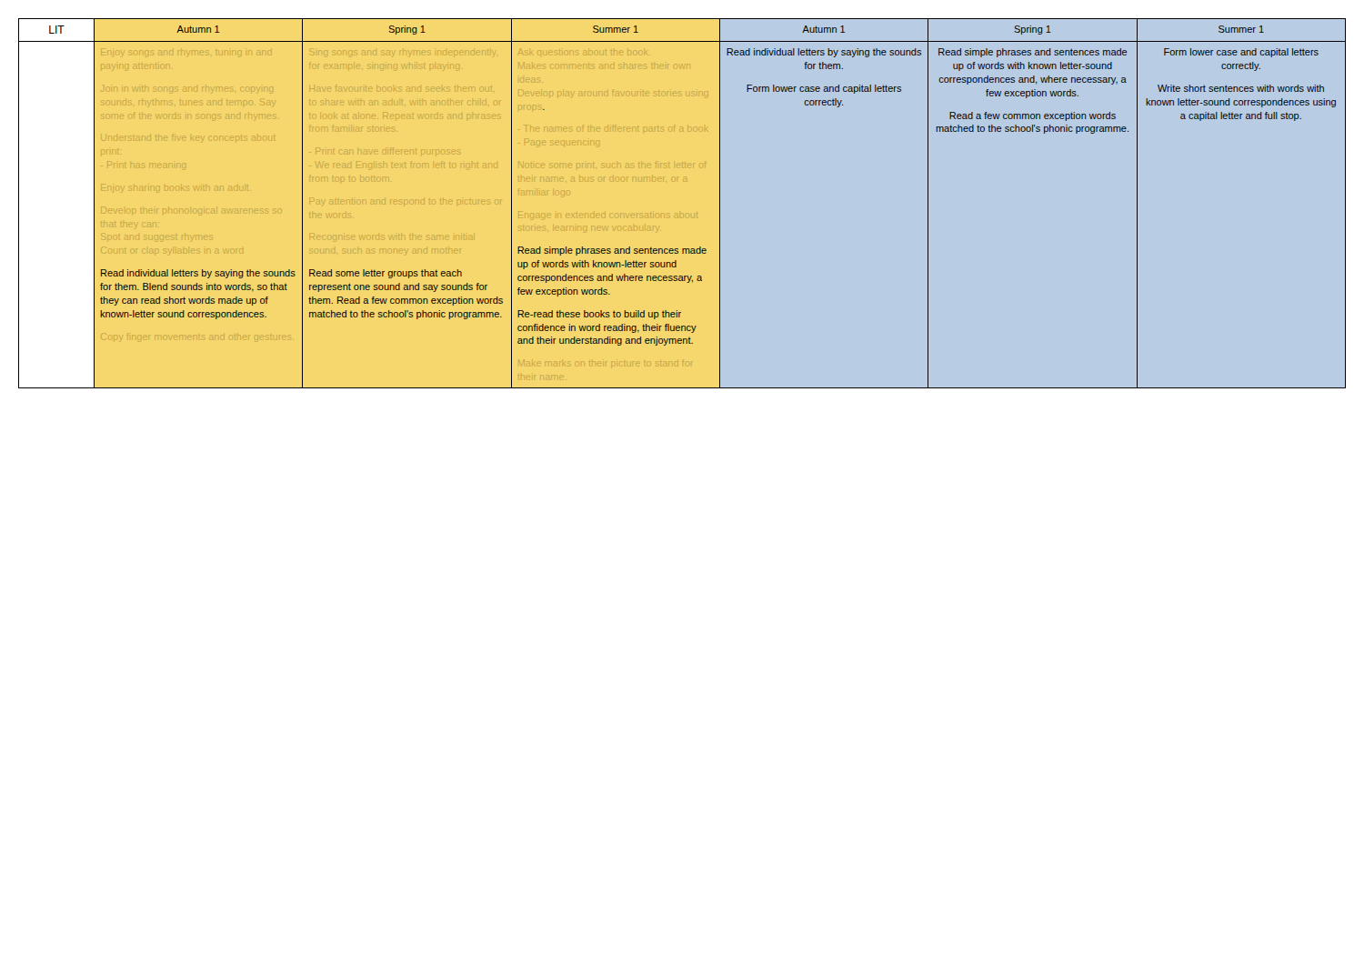| LIT | Autumn 1 | Spring 1 | Summer 1 | Autumn 1 | Spring 1 | Summer 1 |
| | Enjoy songs and rhymes, tuning in and paying attention. Join in with songs and rhymes, copying sounds, rhythms, tunes and tempo. Say some of the words in songs and rhymes. Understand the five key concepts about print: - Print has meaning Enjoy sharing books with an adult. Develop their phonological awareness so that they can: Spot and suggest rhymes Count or clap syllables in a word Read individual letters by saying the sounds for them. Blend sounds into words, so that they can read short words made up of known-letter sound correspondences. Copy finger movements and other gestures. | Sing songs and say rhymes independently, for example, singing whilst playing. Have favourite books and seeks them out, to share with an adult, with another child, or to look at alone. Repeat words and phrases from familiar stories. - Print can have different purposes - We read English text from left to right and from top to bottom. Pay attention and respond to the pictures or the words. Recognise words with the same initial sound, such as money and mother Read some letter groups that each represent one sound and say sounds for them. Read a few common exception words matched to the school's phonic programme. | Ask questions about the book. Makes comments and shares their own ideas. Develop play around favourite stories using props . - The names of the different parts of a book - Page sequencing Notice some print, such as the first letter of their name, a bus or door number, or a familiar logo Engage in extended conversations about stories, learning new vocabulary. Read simple phrases and sentences made up of words with known-letter sound correspondences and where necessary, a few exception words. Re-read these books to build up their confidence in word reading, their fluency and their understanding and enjoyment. Make marks on their picture to stand for their name. | Read individual letters by saying the sounds for them. Form lower case and capital letters correctly. | Read simple phrases and sentences made up of words with known letter-sound correspondences and, where necessary, a few exception words. Read a few common exception words matched to the school's phonic programme. | Form lower case and capital letters correctly. Write short sentences with words with known letter-sound correspondences using a capital letter and full stop. |